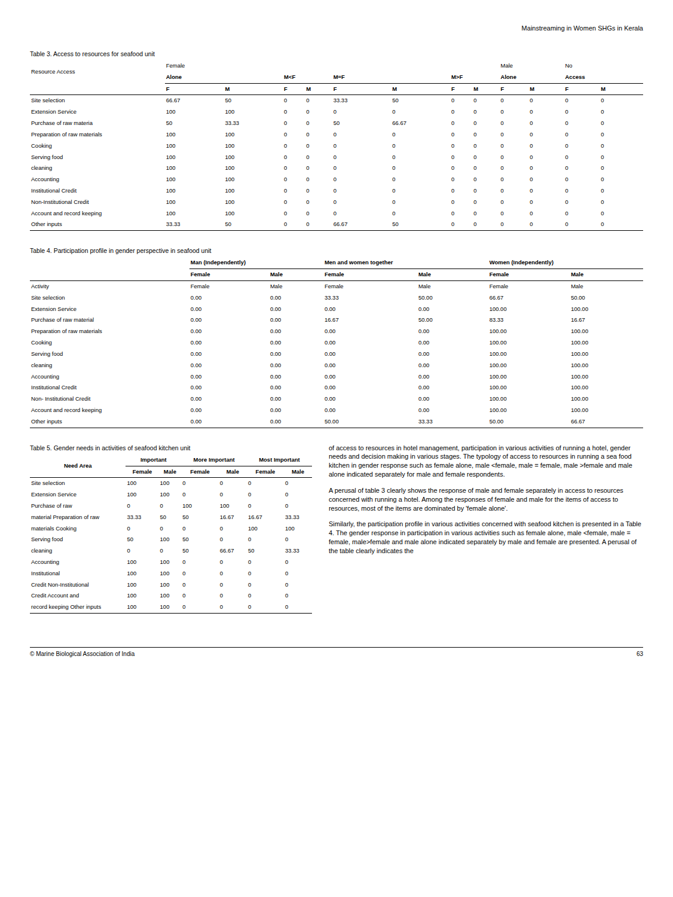Mainstreaming in Women SHGs in Kerala
Table 3. Access to resources for seafood unit
| Resource Access | Female | Male | No |
| --- | --- | --- | --- |
| Alone | M<F | M=F | M>F | Alone | Access |
| | F | M | F | M | F | M | F | M | F | M | F | M |
| Site selection | 66.67 | 50 | 0 | 0 | 33.33 | 50 | 0 | 0 | 0 | 0 | 0 | 0 |
| Extension Service | 100 | 100 | 0 | 0 | 0 | 0 | 0 | 0 | 0 | 0 | 0 | 0 |
| Purchase of raw materia | 50 | 33.33 | 0 | 0 | 50 | 66.67 | 0 | 0 | 0 | 0 | 0 | 0 |
| Preparation of raw materials | 100 | 100 | 0 | 0 | 0 | 0 | 0 | 0 | 0 | 0 | 0 | 0 |
| Cooking | 100 | 100 | 0 | 0 | 0 | 0 | 0 | 0 | 0 | 0 | 0 | 0 |
| Serving food | 100 | 100 | 0 | 0 | 0 | 0 | 0 | 0 | 0 | 0 | 0 | 0 |
| cleaning | 100 | 100 | 0 | 0 | 0 | 0 | 0 | 0 | 0 | 0 | 0 | 0 |
| Accounting | 100 | 100 | 0 | 0 | 0 | 0 | 0 | 0 | 0 | 0 | 0 | 0 |
| Institutional Credit | 100 | 100 | 0 | 0 | 0 | 0 | 0 | 0 | 0 | 0 | 0 | 0 |
| Non-Institutional Credit | 100 | 100 | 0 | 0 | 0 | 0 | 0 | 0 | 0 | 0 | 0 | 0 |
| Account and record keeping | 100 | 100 | 0 | 0 | 0 | 0 | 0 | 0 | 0 | 0 | 0 | 0 |
| Other inputs | 33.33 | 50 | 0 | 0 | 66.67 | 50 | 0 | 0 | 0 | 0 | 0 | 0 |
Table 4. Participation profile in gender perspective in seafood unit
| | Man (Independently) | Men and women together | Women (Independently) |
| --- | --- | --- | --- |
| Female | Male | Female | Male | Female | Male |
| Activity | Female | Male | Female | Male | Female | Male |
| Site selection | 0.00 | 0.00 | 33.33 | 50.00 | 66.67 | 50.00 |
| Extension Service | 0.00 | 0.00 | 0.00 | 0.00 | 100.00 | 100.00 |
| Purchase of raw material | 0.00 | 0.00 | 16.67 | 50.00 | 83.33 | 16.67 |
| Preparation of raw materials | 0.00 | 0.00 | 0.00 | 0.00 | 100.00 | 100.00 |
| Cooking | 0.00 | 0.00 | 0.00 | 0.00 | 100.00 | 100.00 |
| Serving food | 0.00 | 0.00 | 0.00 | 0.00 | 100.00 | 100.00 |
| cleaning | 0.00 | 0.00 | 0.00 | 0.00 | 100.00 | 100.00 |
| Accounting | 0.00 | 0.00 | 0.00 | 0.00 | 100.00 | 100.00 |
| Institutional Credit | 0.00 | 0.00 | 0.00 | 0.00 | 100.00 | 100.00 |
| Non- Institutional Credit | 0.00 | 0.00 | 0.00 | 0.00 | 100.00 | 100.00 |
| Account and record keeping | 0.00 | 0.00 | 0.00 | 0.00 | 100.00 | 100.00 |
| Other inputs | 0.00 | 0.00 | 50.00 | 33.33 | 50.00 | 66.67 |
Table 5. Gender needs in activities of seafood kitchen unit
| Need Area | Important | More Important | Most Important |
| --- | --- | --- | --- |
| Female | Male | Female | Male | Female | Male |
| Site selection | 100 | 100 | 0 | 0 | 0 | 0 |
| Extension Service | 100 | 100 | 0 | 0 | 0 | 0 |
| Purchase of raw | 0 | 0 | 100 | 100 | 0 | 0 |
| material Preparation of raw | 33.33 | 50 | 50 | 16.67 | 16.67 | 33.33 |
| materials Cooking | 0 | 0 | 0 | 0 | 100 | 100 |
| Serving food | 50 | 100 | 50 | 0 | 0 | 0 |
| cleaning | 0 | 0 | 50 | 66.67 | 50 | 33.33 |
| Accounting | 100 | 100 | 0 | 0 | 0 | 0 |
| Institutional | 100 | 100 | 0 | 0 | 0 | 0 |
| Credit Non-Institutional | 100 | 100 | 0 | 0 | 0 | 0 |
| Credit Account and | 100 | 100 | 0 | 0 | 0 | 0 |
| record keeping Other inputs | 100 | 100 | 0 | 0 | 0 | 0 |
of access to resources in hotel management, participation in various activities of running a hotel, gender needs and decision making in various stages. The typology of access to resources in running a sea food kitchen in gender response such as female alone, male <female, male = female, male >female and male alone indicated separately for male and female respondents.
A perusal of table 3 clearly shows the response of male and female separately in access to resources concerned with running a hotel. Among the responses of female and male for the items of access to resources, most of the items are dominated by 'female alone'.
Similarly, the participation profile in various activities concerned with seafood kitchen is presented in a Table 4. The gender response in participation in various activities such as female alone, male <female, male = female, male>female and male alone indicated separately by male and female are presented. A perusal of the table clearly indicates the
© Marine Biological Association of India
63